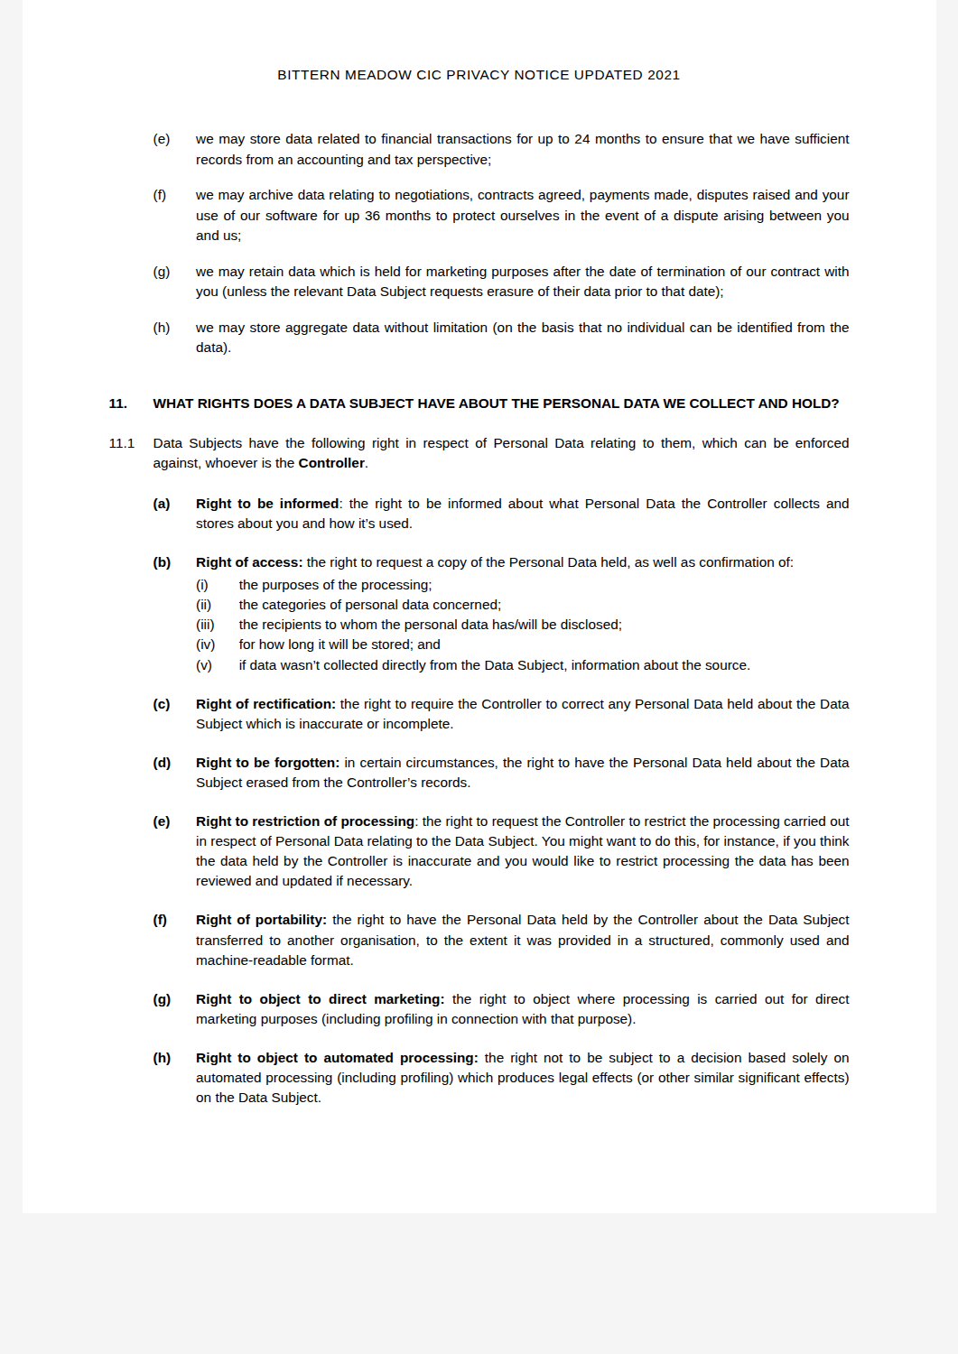BITTERN MEADOW CIC PRIVACY NOTICE UPDATED 2021
(e)
we may store data related to financial transactions for up to 24 months to ensure that we have sufficient records from an accounting and tax perspective;
(f)
we may archive data relating to negotiations, contracts agreed, payments made, disputes raised and your use of our software for up 36 months to protect ourselves in the event of a dispute arising between you and us;
(g)
we may retain data which is held for marketing purposes after the date of termination of our contract with you (unless the relevant Data Subject requests erasure of their data prior to that date);
(h)
we may store aggregate data without limitation (on the basis that no individual can be identified from the data).
11. WHAT RIGHTS DOES A DATA SUBJECT HAVE ABOUT THE PERSONAL DATA WE COLLECT AND HOLD?
11.1
Data Subjects have the following right in respect of Personal Data relating to them, which can be enforced against, whoever is the Controller.
(a)
Right to be informed: the right to be informed about what Personal Data the Controller collects and stores about you and how it’s used.
(b)
Right of access: the right to request a copy of the Personal Data held, as well as confirmation of:
(i) the purposes of the processing;
(ii) the categories of personal data concerned;
(iii) the recipients to whom the personal data has/will be disclosed;
(iv) for how long it will be stored; and
(v) if data wasn’t collected directly from the Data Subject, information about the source.
(c)
Right of rectification: the right to require the Controller to correct any Personal Data held about the Data Subject which is inaccurate or incomplete.
(d)
Right to be forgotten: in certain circumstances, the right to have the Personal Data held about the Data Subject erased from the Controller’s records.
(e)
Right to restriction of processing: the right to request the Controller to restrict the processing carried out in respect of Personal Data relating to the Data Subject. You might want to do this, for instance, if you think the data held by the Controller is inaccurate and you would like to restrict processing the data has been reviewed and updated if necessary.
(f)
Right of portability: the right to have the Personal Data held by the Controller about the Data Subject transferred to another organisation, to the extent it was provided in a structured, commonly used and machine-readable format.
(g)
Right to object to direct marketing: the right to object where processing is carried out for direct marketing purposes (including profiling in connection with that purpose).
(h)
Right to object to automated processing: the right not to be subject to a decision based solely on automated processing (including profiling) which produces legal effects (or other similar significant effects) on the Data Subject.